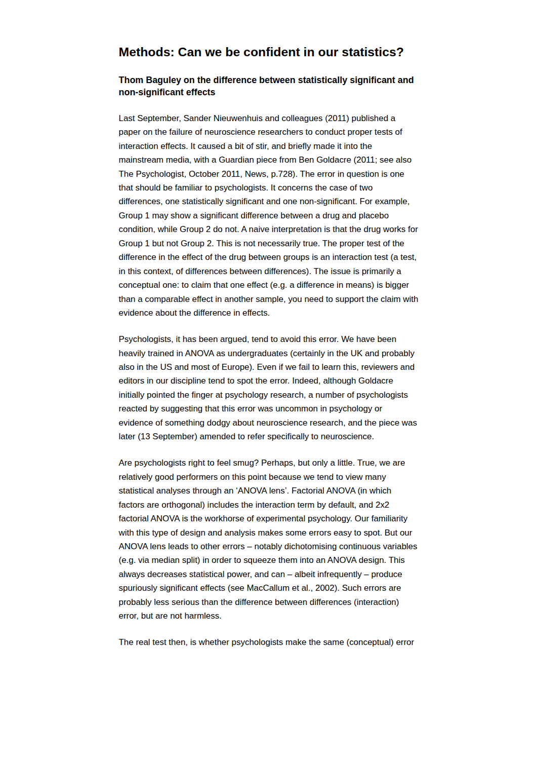Methods: Can we be confident in our statistics?
Thom Baguley on the difference between statistically significant and non-significant effects
Last September, Sander Nieuwenhuis and colleagues (2011) published a paper on the failure of neuroscience researchers to conduct proper tests of interaction effects. It caused a bit of stir, and briefly made it into the mainstream media, with a Guardian piece from Ben Goldacre (2011; see also The Psychologist, October 2011, News, p.728). The error in question is one that should be familiar to psychologists. It concerns the case of two differences, one statistically significant and one non-significant. For example, Group 1 may show a significant difference between a drug and placebo condition, while Group 2 do not. A naive interpretation is that the drug works for Group 1 but not Group 2. This is not necessarily true. The proper test of the difference in the effect of the drug between groups is an interaction test (a test, in this context, of differences between differences). The issue is primarily a conceptual one: to claim that one effect (e.g. a difference in means) is bigger than a comparable effect in another sample, you need to support the claim with evidence about the difference in effects.
Psychologists, it has been argued, tend to avoid this error. We have been heavily trained in ANOVA as undergraduates (certainly in the UK and probably also in the US and most of Europe). Even if we fail to learn this, reviewers and editors in our discipline tend to spot the error. Indeed, although Goldacre initially pointed the finger at psychology research, a number of psychologists reacted by suggesting that this error was uncommon in psychology or evidence of something dodgy about neuroscience research, and the piece was later (13 September) amended to refer specifically to neuroscience.
Are psychologists right to feel smug? Perhaps, but only a little. True, we are relatively good performers on this point because we tend to view many statistical analyses through an ‘ANOVA lens’. Factorial ANOVA (in which factors are orthogonal) includes the interaction term by default, and 2x2 factorial ANOVA is the workhorse of experimental psychology. Our familiarity with this type of design and analysis makes some errors easy to spot. But our ANOVA lens leads to other errors – notably dichotomising continuous variables (e.g. via median split) in order to squeeze them into an ANOVA design. This always decreases statistical power, and can – albeit infrequently – produce spuriously significant effects (see MacCallum et al., 2002). Such errors are probably less serious than the difference between differences (interaction) error, but are not harmless.
The real test then, is whether psychologists make the same (conceptual) error